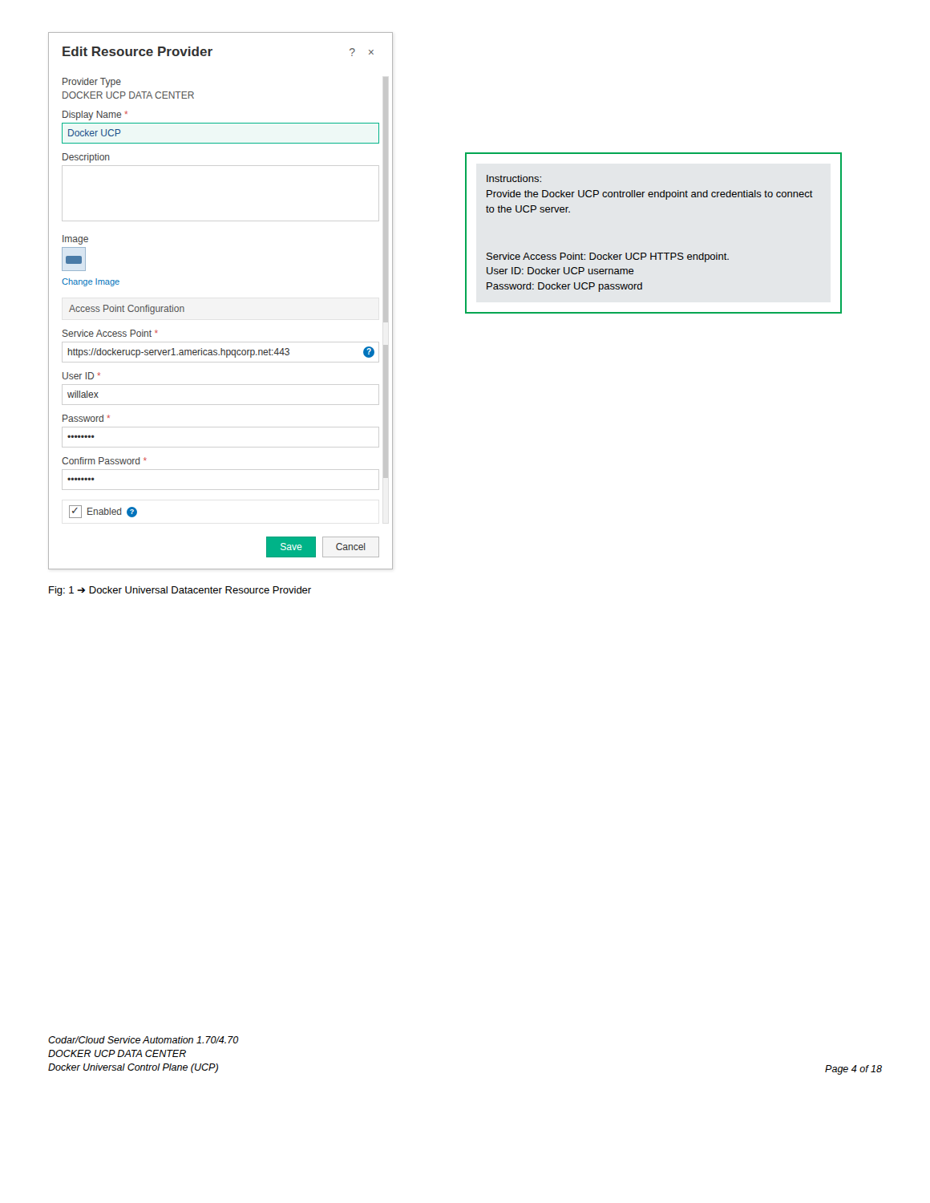Edit Resource Provider ? ×
Provider Type
DOCKER UCP DATA CENTER
Display Name * Description
Image Change Image
Access Point Configuration
Service Access Point *
?
User ID * Password * Confirm Password *
Enabled ?
Save Cancel
Instructions:
Provide the Docker UCP controller endpoint and credentials to connect to the UCP server.
Service Access Point: Docker UCP HTTPS endpoint.
User ID: Docker UCP username
Password: Docker UCP password
Fig: 1 ➔ Docker Universal Datacenter Resource Provider
Codar/Cloud Service Automation 1.70/4.70
DOCKER UCP DATA CENTER
Docker Universal Control Plane (UCP)
Page 4 of 18